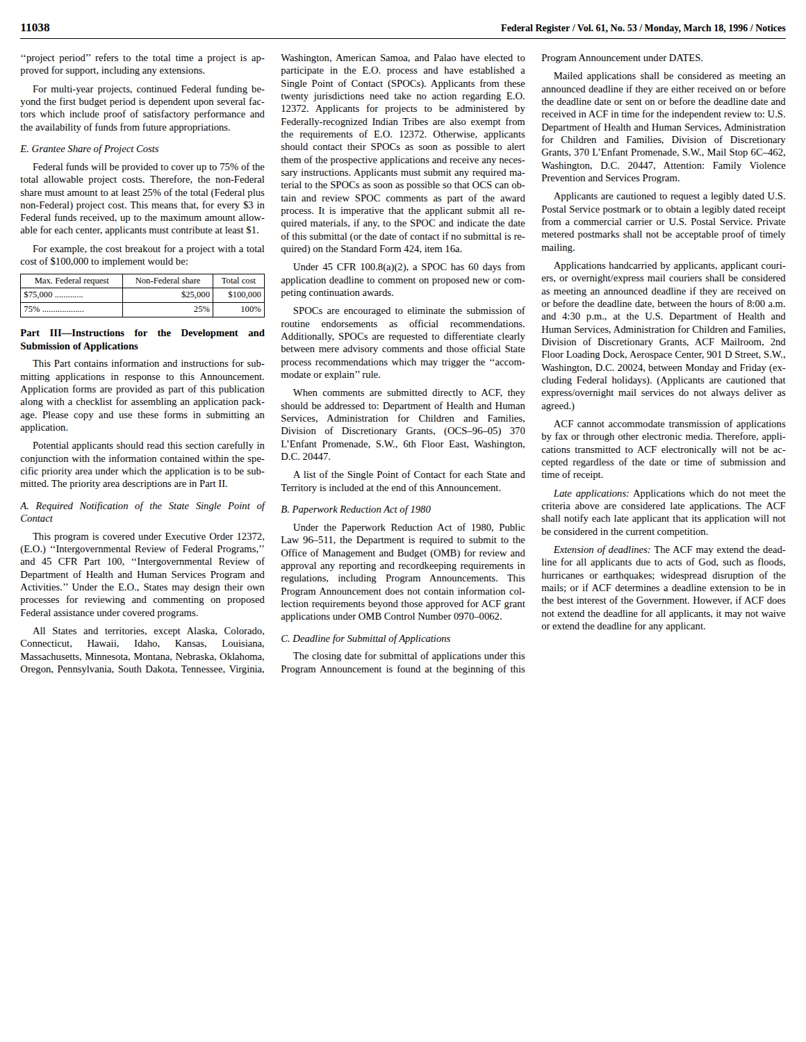11038 Federal Register / Vol. 61, No. 53 / Monday, March 18, 1996 / Notices
‘‘project period’’ refers to the total time a project is approved for support, including any extensions.
For multi-year projects, continued Federal funding beyond the first budget period is dependent upon several factors which include proof of satisfactory performance and the availability of funds from future appropriations.
E. Grantee Share of Project Costs
Federal funds will be provided to cover up to 75% of the total allowable project costs. Therefore, the non-Federal share must amount to at least 25% of the total (Federal plus non-Federal) project cost. This means that, for every $3 in Federal funds received, up to the maximum amount allowable for each center, applicants must contribute at least $1.
For example, the cost breakout for a project with a total cost of $100,000 to implement would be:
| Max. Federal request | Non-Federal share | Total cost |
| --- | --- | --- |
| $75,000 ............. | $25,000 | $100,000 |
| 75% ................... | 25% | 100% |
Part III—Instructions for the Development and Submission of Applications
This Part contains information and instructions for submitting applications in response to this Announcement. Application forms are provided as part of this publication along with a checklist for assembling an application package. Please copy and use these forms in submitting an application.
Potential applicants should read this section carefully in conjunction with the information contained within the specific priority area under which the application is to be submitted. The priority area descriptions are in Part II.
A. Required Notification of the State Single Point of Contact
This program is covered under Executive Order 12372, (E.O.) ‘‘Intergovernmental Review of Federal Programs,’’ and 45 CFR Part 100, ‘‘Intergovernmental Review of Department of Health and Human Services Program and Activities.’’ Under the E.O., States may design their own processes for reviewing and commenting on proposed Federal assistance under covered programs.
All States and territories, except Alaska, Colorado, Connecticut, Hawaii, Idaho, Kansas, Louisiana, Massachusetts, Minnesota, Montana, Nebraska, Oklahoma, Oregon, Pennsylvania, South Dakota, Tennessee, Virginia, Washington, American Samoa, and Palao have elected to participate in the E.O. process and have established a Single Point of Contact (SPOCs). Applicants from these twenty jurisdictions need take no action regarding E.O. 12372. Applicants for projects to be administered by Federally-recognized Indian Tribes are also exempt from the requirements of E.O. 12372. Otherwise, applicants should contact their SPOCs as soon as possible to alert them of the prospective applications and receive any necessary instructions. Applicants must submit any required material to the SPOCs as soon as possible so that OCS can obtain and review SPOC comments as part of the award process. It is imperative that the applicant submit all required materials, if any, to the SPOC and indicate the date of this submittal (or the date of contact if no submittal is required) on the Standard Form 424, item 16a.
Under 45 CFR 100.8(a)(2), a SPOC has 60 days from application deadline to comment on proposed new or competing continuation awards.
SPOCs are encouraged to eliminate the submission of routine endorsements as official recommendations. Additionally, SPOCs are requested to differentiate clearly between mere advisory comments and those official State process recommendations which may trigger the ‘‘accommodate or explain’’ rule.
When comments are submitted directly to ACF, they should be addressed to: Department of Health and Human Services, Administration for Children and Families, Division of Discretionary Grants, (OCS–96–05) 370 L’Enfant Promenade, S.W., 6th Floor East, Washington, D.C. 20447.
A list of the Single Point of Contact for each State and Territory is included at the end of this Announcement.
B. Paperwork Reduction Act of 1980
Under the Paperwork Reduction Act of 1980, Public Law 96–511, the Department is required to submit to the Office of Management and Budget (OMB) for review and approval any reporting and recordkeeping requirements in regulations, including Program Announcements. This Program Announcement does not contain information collection requirements beyond those approved for ACF grant applications under OMB Control Number 0970–0062.
C. Deadline for Submittal of Applications
The closing date for submittal of applications under this Program Announcement is found at the beginning of this Program Announcement under DATES.
Mailed applications shall be considered as meeting an announced deadline if they are either received on or before the deadline date or sent on or before the deadline date and received in ACF in time for the independent review to: U.S. Department of Health and Human Services, Administration for Children and Families, Division of Discretionary Grants, 370 L’Enfant Promenade, S.W., Mail Stop 6C–462, Washington, D.C. 20447, Attention: Family Violence Prevention and Services Program.
Applicants are cautioned to request a legibly dated U.S. Postal Service postmark or to obtain a legibly dated receipt from a commercial carrier or U.S. Postal Service. Private metered postmarks shall not be acceptable proof of timely mailing.
Applications handcarried by applicants, applicant couriers, or overnight/express mail couriers shall be considered as meeting an announced deadline if they are received on or before the deadline date, between the hours of 8:00 a.m. and 4:30 p.m., at the U.S. Department of Health and Human Services, Administration for Children and Families, Division of Discretionary Grants, ACF Mailroom, 2nd Floor Loading Dock, Aerospace Center, 901 D Street, S.W., Washington, D.C. 20024, between Monday and Friday (excluding Federal holidays). (Applicants are cautioned that express/overnight mail services do not always deliver as agreed.)
ACF cannot accommodate transmission of applications by fax or through other electronic media. Therefore, applications transmitted to ACF electronically will not be accepted regardless of the date or time of submission and time of receipt.
Late applications: Applications which do not meet the criteria above are considered late applications. The ACF shall notify each late applicant that its application will not be considered in the current competition.
Extension of deadlines: The ACF may extend the deadline for all applicants due to acts of God, such as floods, hurricanes or earthquakes; widespread disruption of the mails; or if ACF determines a deadline extension to be in the best interest of the Government. However, if ACF does not extend the deadline for all applicants, it may not waive or extend the deadline for any applicant.